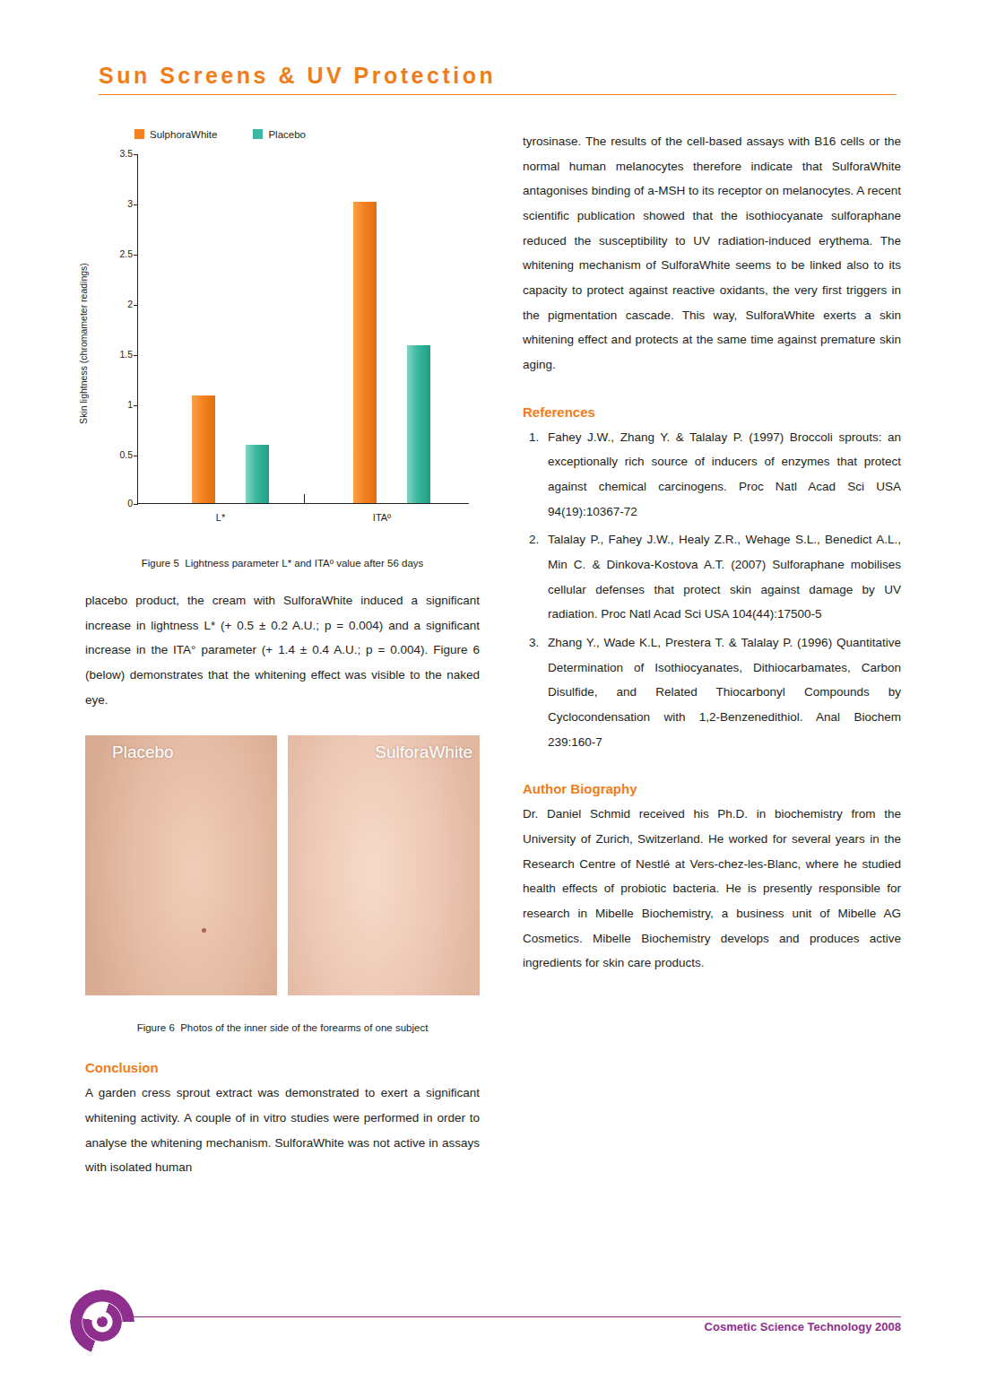Sun Screens & UV Protection
SulphoraWhite
Placebo
Skin lightness (chromameter readings)
3.5
3
2.5
2
1.5
1
0.5
0
L*
ITAº
Figure 5 Lightness parameter L* and ITAº value after 56 days
placebo product, the cream with SulforaWhite induced a significant increase in lightness L* (+ 0.5 ± 0.2 A.U.; p = 0.004) and a significant increase in the ITA° parameter (+ 1.4 ± 0.4 A.U.; p = 0.004). Figure 6 (below) demonstrates that the whitening effect was visible to the naked eye.
Placebo
SulforaWhite
Figure 6 Photos of the inner side of the forearms of one subject
Conclusion
A garden cress sprout extract was demonstrated to exert a significant whitening activity. A couple of in vitro studies were performed in order to analyse the whitening mechanism. SulforaWhite was not active in assays with isolated human
tyrosinase. The results of the cell-based assays with B16 cells or the normal human melanocytes therefore indicate that SulforaWhite antagonises binding of a-MSH to its receptor on melanocytes. A recent scientific publication showed that the isothiocyanate sulforaphane reduced the susceptibility to UV radiation-induced erythema. The whitening mechanism of SulforaWhite seems to be linked also to its capacity to protect against reactive oxidants, the very first triggers in the pigmentation cascade. This way, SulforaWhite exerts a skin whitening effect and protects at the same time against premature skin aging.
References
Fahey J.W., Zhang Y. & Talalay P. (1997) Broccoli sprouts: an exceptionally rich source of inducers of enzymes that protect against chemical carcinogens. Proc Natl Acad Sci USA 94(19):10367-72
Talalay P., Fahey J.W., Healy Z.R., Wehage S.L., Benedict A.L., Min C. & Dinkova-Kostova A.T. (2007) Sulforaphane mobilises cellular defenses that protect skin against damage by UV radiation. Proc Natl Acad Sci USA 104(44):17500-5
Zhang Y., Wade K.L, Prestera T. & Talalay P. (1996) Quantitative Determination of Isothiocyanates, Dithiocarbamates, Carbon Disulfide, and Related Thiocarbonyl Compounds by Cyclocondensation with 1,2-Benzenedithiol. Anal Biochem 239:160-7
Author Biography
Dr. Daniel Schmid received his Ph.D. in biochemistry from the University of Zurich, Switzerland. He worked for several years in the Research Centre of Nestlé at Vers-chez-les-Blanc, where he studied health effects of probiotic bacteria. He is presently responsible for research in Mibelle Biochemistry, a business unit of Mibelle AG Cosmetics. Mibelle Biochemistry develops and produces active ingredients for skin care products.
Cosmetic Science Technology 2008
4